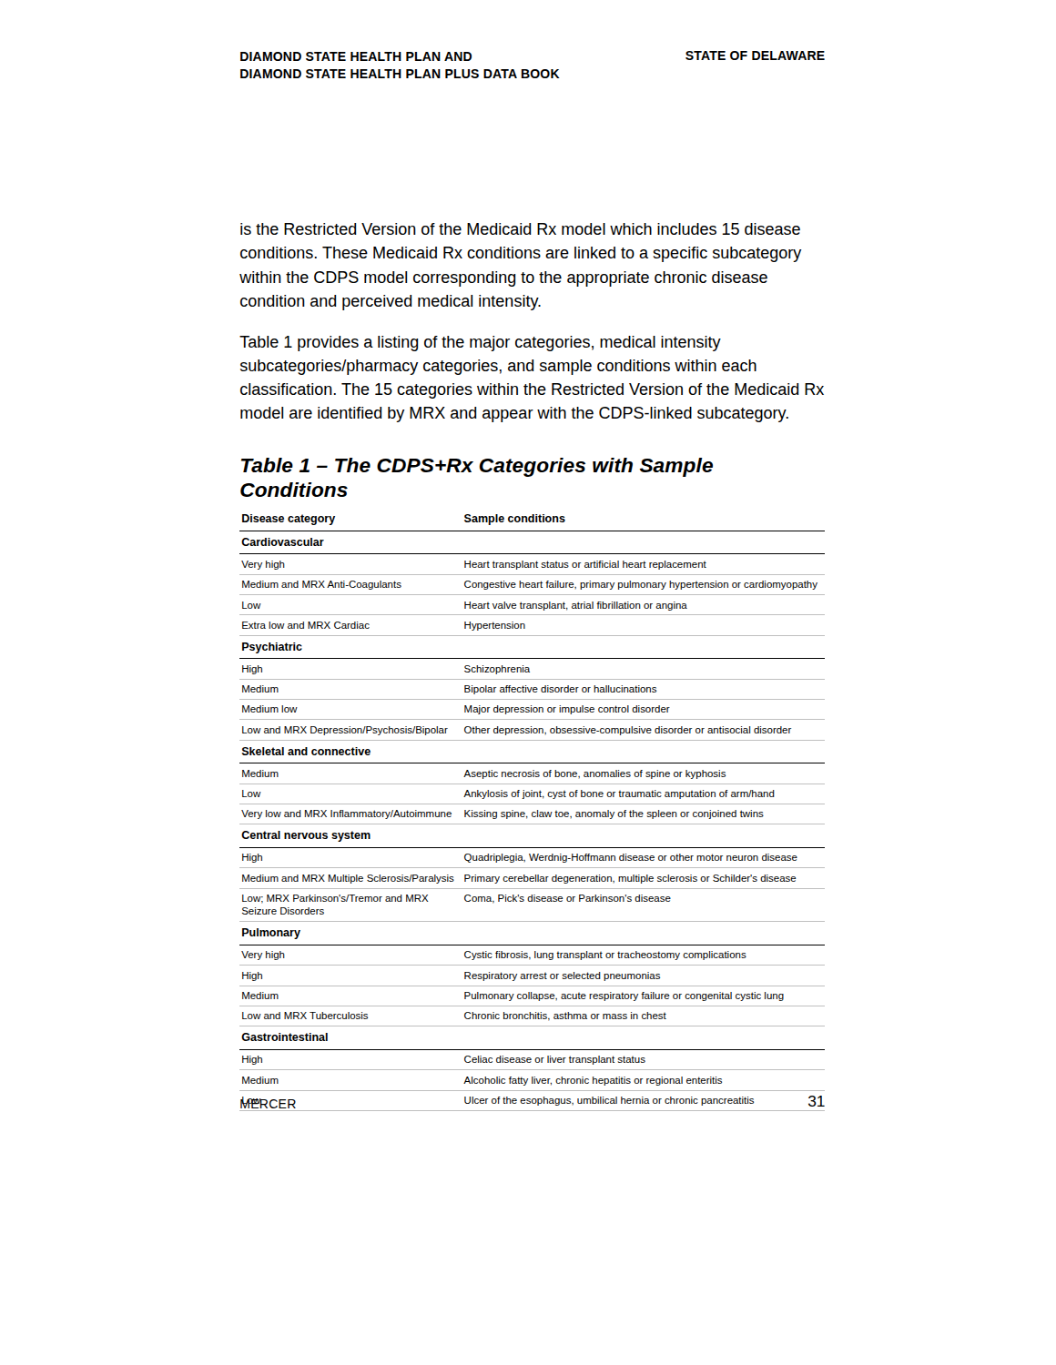DIAMOND STATE HEALTH PLAN AND
DIAMOND STATE HEALTH PLAN PLUS DATA BOOK
STATE OF DELAWARE
is the Restricted Version of the Medicaid Rx model which includes 15 disease conditions. These Medicaid Rx conditions are linked to a specific subcategory within the CDPS model corresponding to the appropriate chronic disease condition and perceived medical intensity.
Table 1 provides a listing of the major categories, medical intensity subcategories/pharmacy categories, and sample conditions within each classification. The 15 categories within the Restricted Version of the Medicaid Rx model are identified by MRX and appear with the CDPS-linked subcategory.
Table 1 – The CDPS+Rx Categories with Sample Conditions
| Disease category | Sample conditions |
| --- | --- |
| Cardiovascular | |
| Very high | Heart transplant status or artificial heart replacement |
| Medium and MRX Anti-Coagulants | Congestive heart failure, primary pulmonary hypertension or cardiomyopathy |
| Low | Heart valve transplant, atrial fibrillation or angina |
| Extra low and MRX Cardiac | Hypertension |
| Psychiatric | |
| High | Schizophrenia |
| Medium | Bipolar affective disorder or hallucinations |
| Medium low | Major depression or impulse control disorder |
| Low and MRX Depression/Psychosis/Bipolar | Other depression, obsessive-compulsive disorder or antisocial disorder |
| Skeletal and connective | |
| Medium | Aseptic necrosis of bone, anomalies of spine or kyphosis |
| Low | Ankylosis of joint, cyst of bone or traumatic amputation of arm/hand |
| Very low and MRX Inflammatory/Autoimmune | Kissing spine, claw toe, anomaly of the spleen or conjoined twins |
| Central nervous system | |
| High | Quadriplegia, Werdnig-Hoffmann disease or other motor neuron disease |
| Medium and MRX Multiple Sclerosis/Paralysis | Primary cerebellar degeneration, multiple sclerosis or Schilder's disease |
| Low; MRX Parkinson's/Tremor and MRX Seizure Disorders | Coma, Pick's disease or Parkinson's disease |
| Pulmonary | |
| Very high | Cystic fibrosis, lung transplant or tracheostomy complications |
| High | Respiratory arrest or selected pneumonias |
| Medium | Pulmonary collapse, acute respiratory failure or congenital cystic lung |
| Low and MRX Tuberculosis | Chronic bronchitis, asthma or mass in chest |
| Gastrointestinal | |
| High | Celiac disease or liver transplant status |
| Medium | Alcoholic fatty liver, chronic hepatitis or regional enteritis |
| Low | Ulcer of the esophagus, umbilical hernia or chronic pancreatitis |
MERCER
31